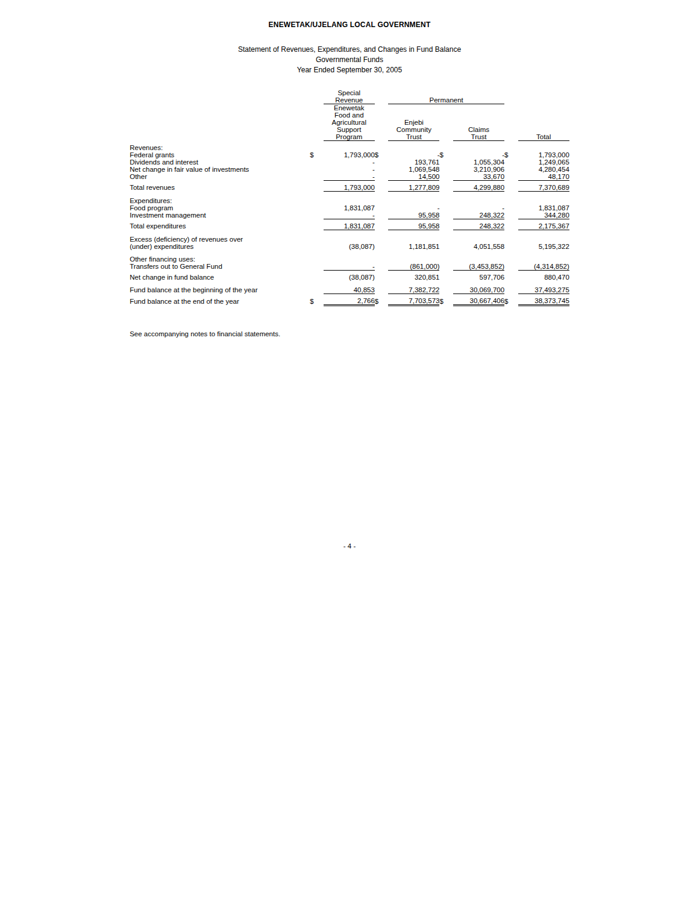ENEWETAK/UJELANG LOCAL GOVERNMENT
Statement of Revenues, Expenditures, and Changes in Fund Balance
Governmental Funds
Year Ended September 30, 2005
| | | Special | | | |
| | | Revenue | | Permanent | | |
| | | Enewetak | | | | | | |
| | | Food and | | | | | | |
| | | Agricultural | | Enjebi | | | | |
| | | Support | | Community | | Claims | | |
| | | Program | | Trust | | Trust | | Total |
| Revenues: | |
| Federal grants | $ | 1,793,000 | $ | - | $ | - | $ | 1,793,000 |
| Dividends and interest | | - | | 193,761 | | 1,055,304 | | 1,249,065 |
| Net change in fair value of investments | | - | | 1,069,548 | | 3,210,906 | | 4,280,454 |
| Other | | - | | 14,500 | | 33,670 | | 48,170 |
| Total revenues | | 1,793,000 | | 1,277,809 | | 4,299,880 | | 7,370,689 |
| Expenditures: | |
| Food program | | 1,831,087 | | - | | - | | 1,831,087 |
| Investment management | | - | | 95,958 | | 248,322 | | 344,280 |
| Total expenditures | | 1,831,087 | | 95,958 | | 248,322 | | 2,175,367 |
| Excess (deficiency) of revenues over | |
| (under) expenditures | | (38,087) | | 1,181,851 | | 4,051,558 | | 5,195,322 |
| Other financing uses: | |
| Transfers out to General Fund | | - | | (861,000) | | (3,453,852) | | (4,314,852) |
| Net change in fund balance | | (38,087) | | 320,851 | | 597,706 | | 880,470 |
| Fund balance at the beginning of the year | | 40,853 | | 7,382,722 | | 30,069,700 | | 37,493,275 |
| Fund balance at the end of the year | $ | 2,766 | $ | 7,703,573 | $ | 30,667,406 | $ | 38,373,745 |
See accompanying notes to financial statements.
- 4 -